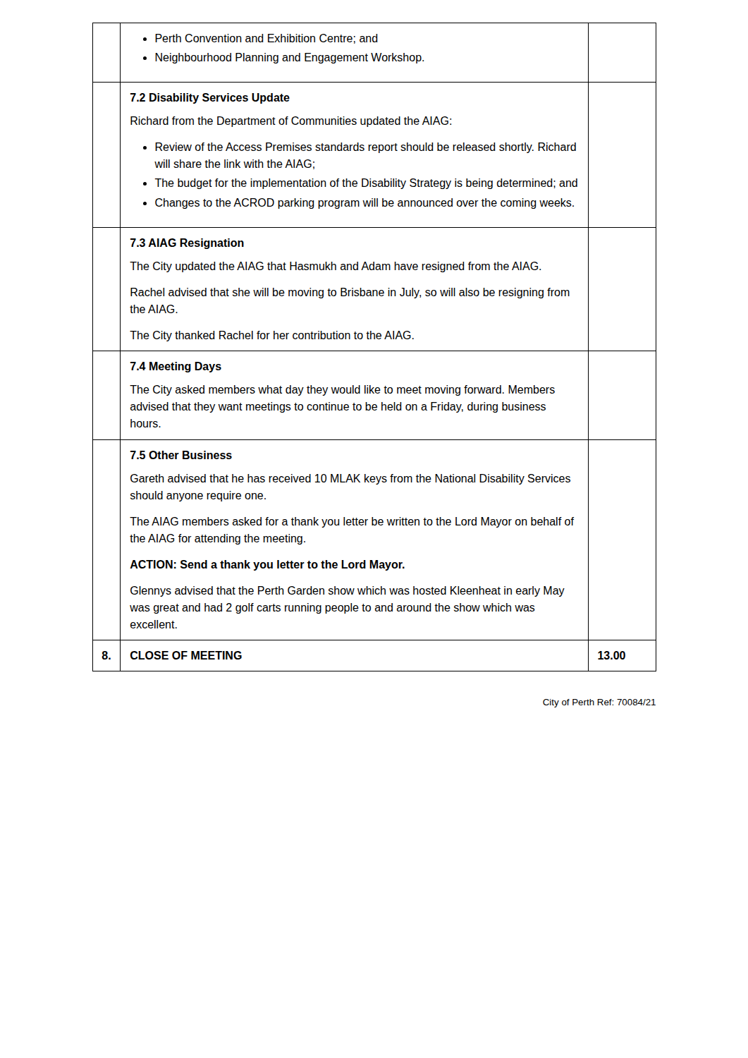| | Perth Convention and Exhibition Centre; and Neighbourhood Planning and Engagement Workshop. | |
| | 7.2 Disability Services Update Richard from the Department of Communities updated the AIAG: Review of the Access Premises standards report should be released shortly. Richard will share the link with the AIAG; The budget for the implementation of the Disability Strategy is being determined; and Changes to the ACROD parking program will be announced over the coming weeks. | |
| | 7.3 AIAG Resignation The City updated the AIAG that Hasmukh and Adam have resigned from the AIAG. Rachel advised that she will be moving to Brisbane in July, so will also be resigning from the AIAG. The City thanked Rachel for her contribution to the AIAG. | |
| | 7.4 Meeting Days The City asked members what day they would like to meet moving forward. Members advised that they want meetings to continue to be held on a Friday, during business hours. | |
| | 7.5 Other Business Gareth advised that he has received 10 MLAK keys from the National Disability Services should anyone require one. The AIAG members asked for a thank you letter be written to the Lord Mayor on behalf of the AIAG for attending the meeting. ACTION: Send a thank you letter to the Lord Mayor. Glennys advised that the Perth Garden show which was hosted Kleenheat in early May was great and had 2 golf carts running people to and around the show which was excellent. | |
| 8. | Close of Meeting | 13.00 |
City of Perth Ref: 70084/21